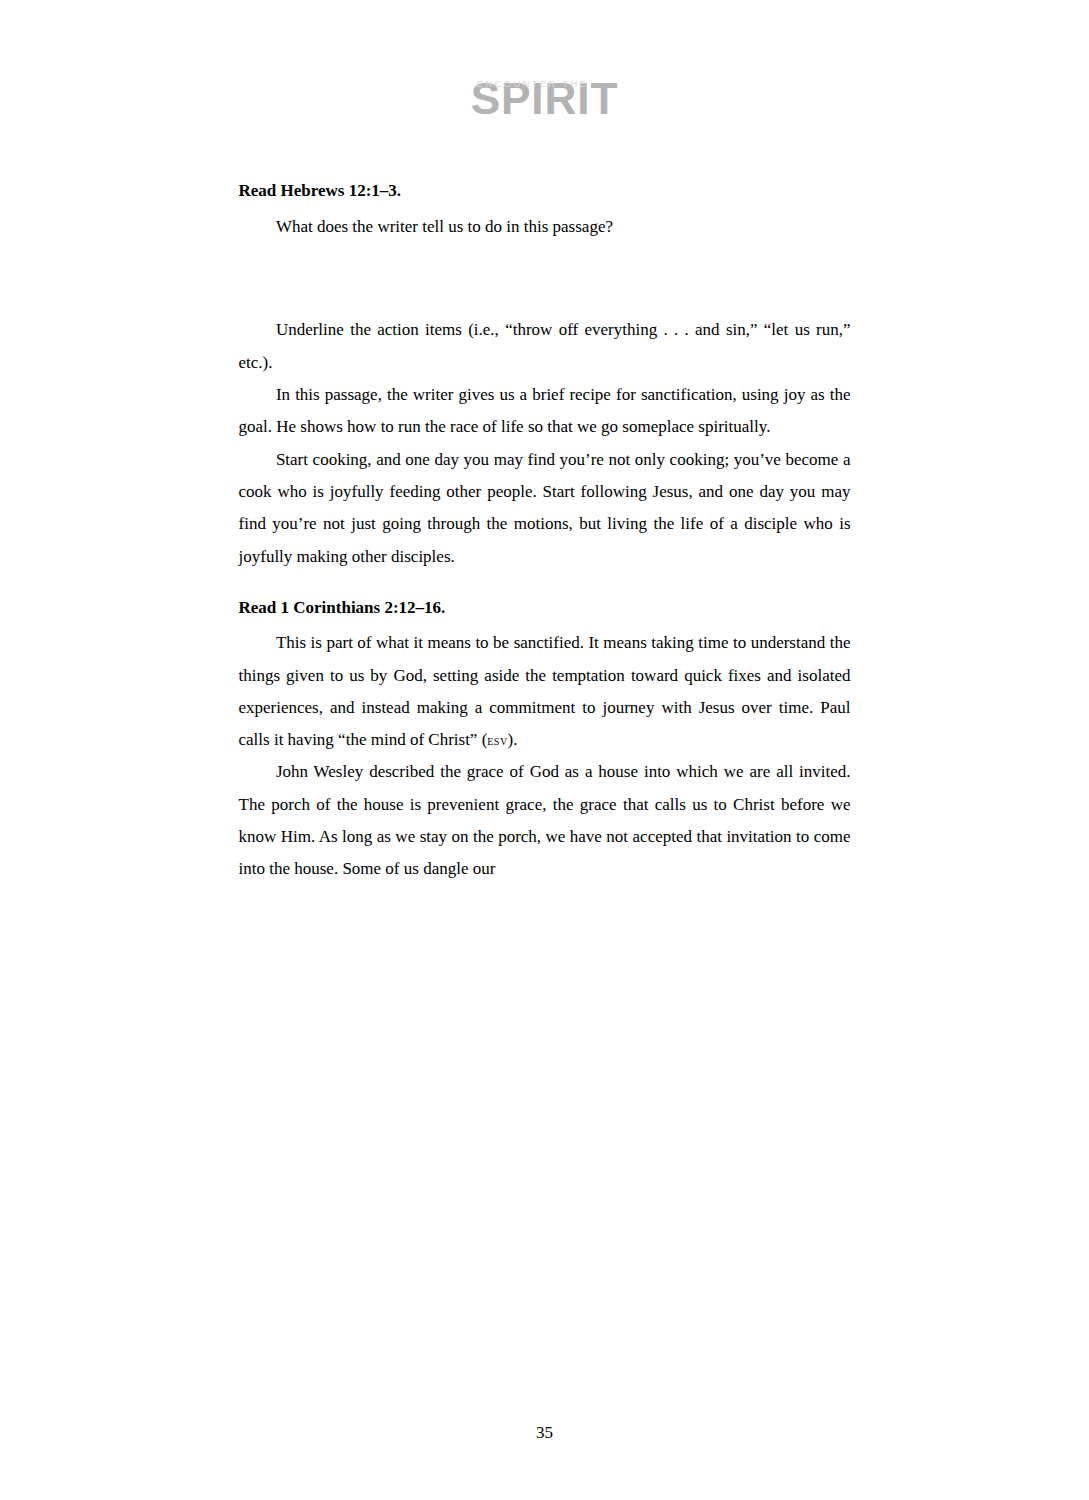Encounter the SPIRIT
Read Hebrews 12:1–3.
What does the writer tell us to do in this passage?
Underline the action items (i.e., “throw off everything . . . and sin,” “let us run,” etc.).
In this passage, the writer gives us a brief recipe for sanctification, using joy as the goal. He shows how to run the race of life so that we go someplace spiritually.
Start cooking, and one day you may find you’re not only cooking; you’ve become a cook who is joyfully feeding other people. Start following Jesus, and one day you may find you’re not just going through the motions, but living the life of a disciple who is joyfully making other disciples.
Read 1 Corinthians 2:12–16.
This is part of what it means to be sanctified. It means taking time to understand the things given to us by God, setting aside the temptation toward quick fixes and isolated experiences, and instead making a commitment to journey with Jesus over time. Paul calls it having “the mind of Christ” (esv).
John Wesley described the grace of God as a house into which we are all invited. The porch of the house is prevenient grace, the grace that calls us to Christ before we know Him. As long as we stay on the porch, we have not accepted that invitation to come into the house. Some of us dangle our
35